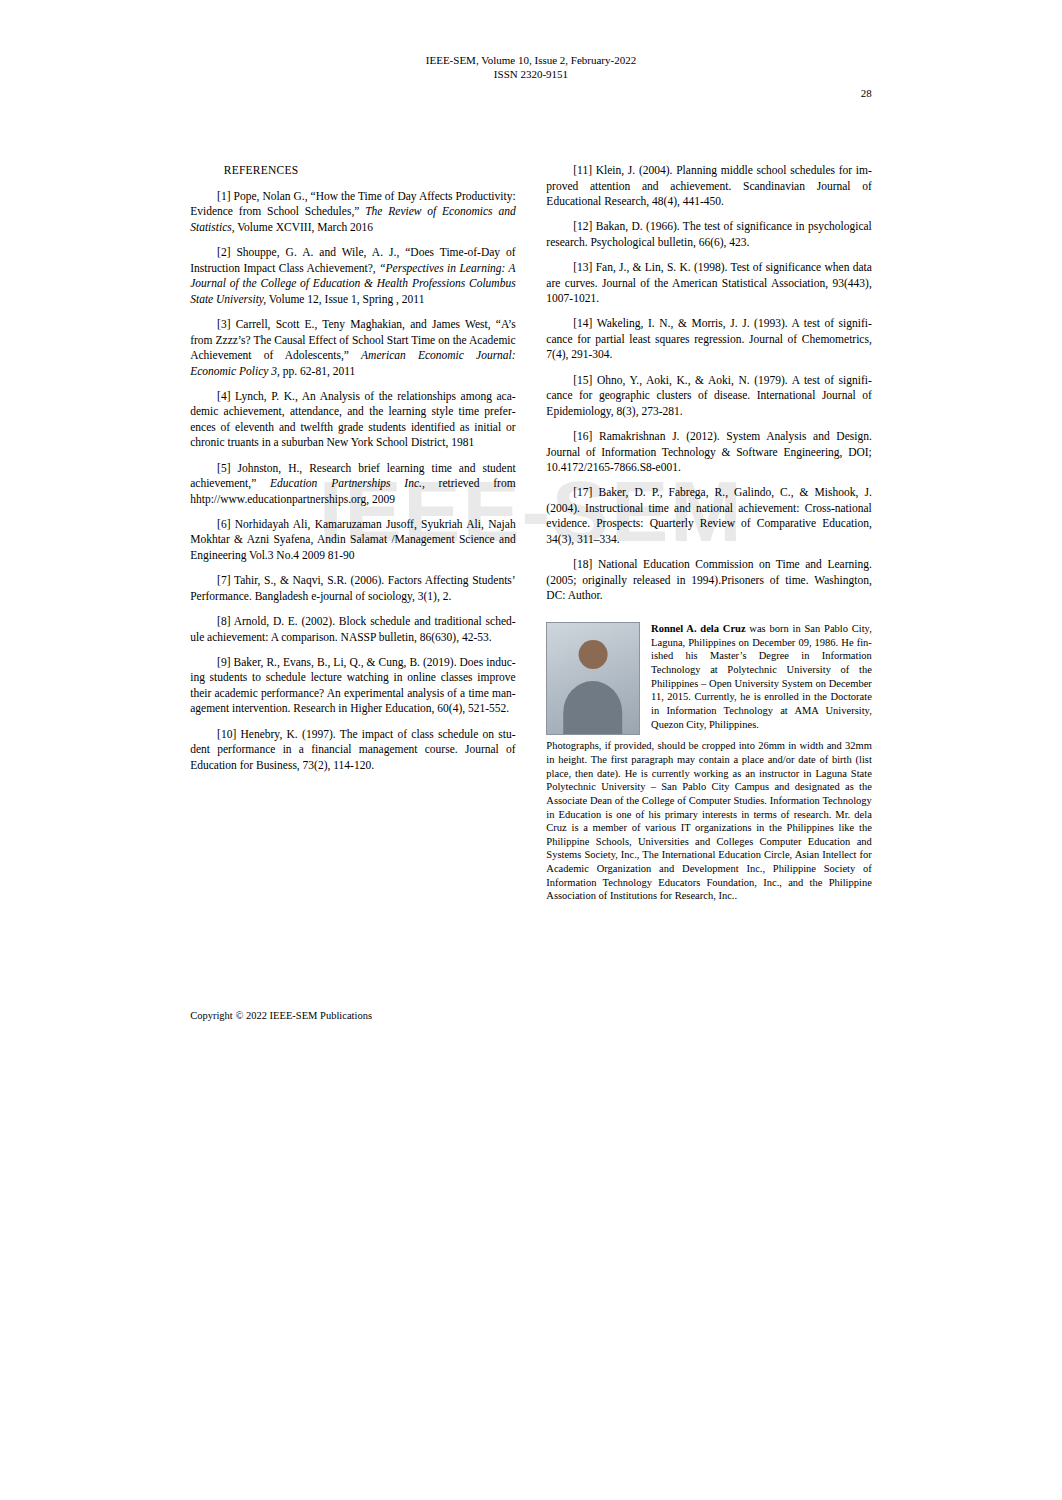IEEE-SEM, Volume 10, Issue 2, February-2022
ISSN 2320-9151 28
IEEE-SEM
REFERENCES
[1] Pope, Nolan G., “How the Time of Day Affects Productivity: Evidence from School Schedules,” The Review of Economics and Statistics, Volume XCVIII, March 2016
[2] Shouppe, G. A. and Wile, A. J., “Does Time-of-Day of Instruction Impact Class Achievement?, “Perspectives in Learning: A Journal of the College of Education & Health Professions Columbus State University, Volume 12, Issue 1, Spring , 2011
[3] Carrell, Scott E., Teny Maghakian, and James West, “A’s from Zzzz’s? The Causal Effect of School Start Time on the Academic Achievement of Adolescents,” American Economic Journal: Economic Policy 3, pp. 62-81, 2011
[4] Lynch, P. K., An Analysis of the relationships among academic achievement, attendance, and the learning style time preferences of eleventh and twelfth grade students identified as initial or chronic truants in a suburban New York School District, 1981
[5] Johnston, H., Research brief learning time and student achievement,” Education Partnerships Inc., retrieved from hhtp://www.educationpartnerships.org, 2009
[6] Norhidayah Ali, Kamaruzaman Jusoff, Syukriah Ali, Najah Mokhtar & Azni Syafena, Andin Salamat /Management Science and Engineering Vol.3 No.4 2009 81-90
[7] Tahir, S., & Naqvi, S.R. (2006). Factors Affecting Students’ Performance. Bangladesh e-journal of sociology, 3(1), 2.
[8] Arnold, D. E. (2002). Block schedule and traditional schedule achievement: A comparison. NASSP bulletin, 86(630), 42-53.
[9] Baker, R., Evans, B., Li, Q., & Cung, B. (2019). Does inducing students to schedule lecture watching in online classes improve their academic performance? An experimental analysis of a time management intervention. Research in Higher Education, 60(4), 521-552.
[10] Henebry, K. (1997). The impact of class schedule on student performance in a financial management course. Journal of Education for Business, 73(2), 114-120.
[11] Klein, J. (2004). Planning middle school schedules for improved attention and achievement. Scandinavian Journal of Educational Research, 48(4), 441-450.
[12] Bakan, D. (1966). The test of significance in psychological research. Psychological bulletin, 66(6), 423.
[13] Fan, J., & Lin, S. K. (1998). Test of significance when data are curves. Journal of the American Statistical Association, 93(443), 1007-1021.
[14] Wakeling, I. N., & Morris, J. J. (1993). A test of significance for partial least squares regression. Journal of Chemometrics, 7(4), 291-304.
[15] Ohno, Y., Aoki, K., & Aoki, N. (1979). A test of significance for geographic clusters of disease. International Journal of Epidemiology, 8(3), 273-281.
[16] Ramakrishnan J. (2012). System Analysis and Design. Journal of Information Technology & Software Engineering, DOI; 10.4172/2165-7866.S8-e001.
[17] Baker, D. P., Fabrega, R., Galindo, C., & Mishook, J. (2004). Instructional time and national achievement: Cross-national evidence. Prospects: Quarterly Review of Comparative Education, 34(3), 311–334.
[18] National Education Commission on Time and Learning.(2005; originally released in 1994).Prisoners of time. Washington, DC: Author.
Ronnel A. dela Cruz was born in San Pablo City, Laguna, Philippines on December 09, 1986. He finished his Master’s Degree in Information Technology at Polytechnic University of the Philippines – Open University System on December 11, 2015. Currently, he is enrolled in the Doctorate in Information Technology at AMA University, Quezon City, Philippines.
Photographs, if provided, should be cropped into 26mm in width and 32mm in height. The first paragraph may contain a place and/or date of birth (list place, then date). He is currently working as an instructor in Laguna State Polytechnic University – San Pablo City Campus and designated as the Associate Dean of the College of Computer Studies. Information Technology in Education is one of his primary interests in terms of research. Mr. dela Cruz is a member of various IT organizations in the Philippines like the Philippine Schools, Universities and Colleges Computer Education and Systems Society, Inc., The International Education Circle, Asian Intellect for Academic Organization and Development Inc., Philippine Society of Information Technology Educators Foundation, Inc., and the Philippine Association of Institutions for Research, Inc..
Copyright © 2022 IEEE-SEM Publications